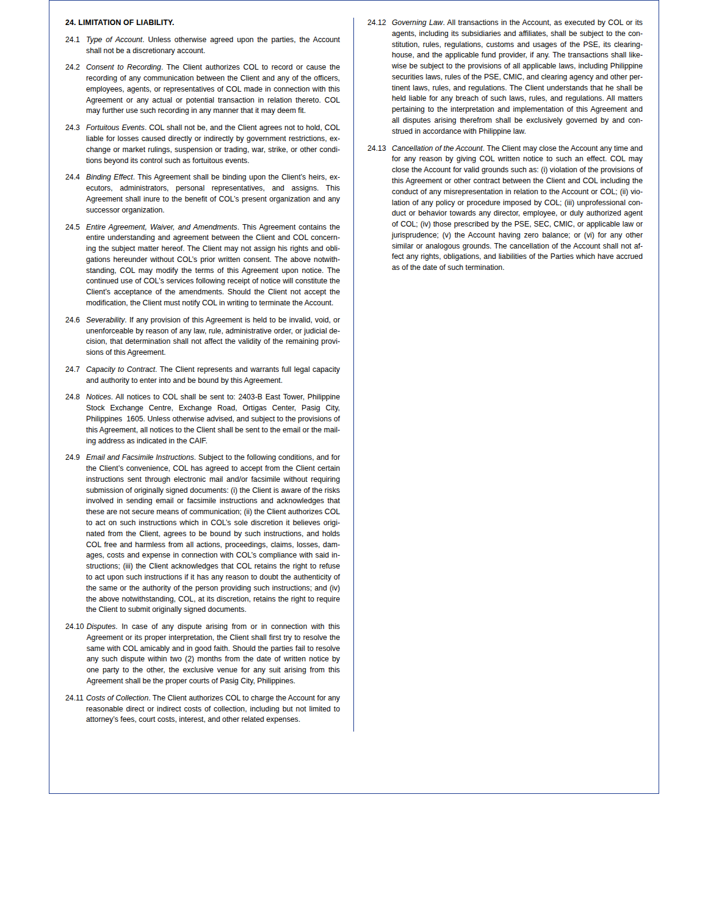24. LIMITATION OF LIABILITY.
24.1
Type of Account. Unless otherwise agreed upon the parties, the Account shall not be a discretionary account.
24.2
Consent to Recording. The Client authorizes COL to record or cause the recording of any communication between the Client and any of the officers, employees, agents, or representatives of COL made in connection with this Agreement or any actual or potential transaction in relation thereto. COL may further use such recording in any manner that it may deem fit.
24.3
Fortuitous Events. COL shall not be, and the Client agrees not to hold, COL liable for losses caused directly or indirectly by government restrictions, exchange or market rulings, suspension or trading, war, strike, or other conditions beyond its control such as fortuitous events.
24.4
Binding Effect. This Agreement shall be binding upon the Client’s heirs, executors, administrators, personal representatives, and assigns. This Agreement shall inure to the benefit of COL’s present organization and any successor organization.
24.5
Entire Agreement, Waiver, and Amendments. This Agreement contains the entire understanding and agreement between the Client and COL concerning the subject matter hereof. The Client may not assign his rights and obligations hereunder without COL’s prior written consent. The above notwithstanding, COL may modify the terms of this Agreement upon notice. The continued use of COL's services following receipt of notice will constitute the Client’s acceptance of the amendments. Should the Client not accept the modification, the Client must notify COL in writing to terminate the Account.
24.6
Severability. If any provision of this Agreement is held to be invalid, void, or unenforceable by reason of any law, rule, administrative order, or judicial decision, that determination shall not affect the validity of the remaining provisions of this Agreement.
24.7
Capacity to Contract. The Client represents and warrants full legal capacity and authority to enter into and be bound by this Agreement.
24.8
Notices. All notices to COL shall be sent to: 2403-B East Tower, Philippine Stock Exchange Centre, Exchange Road, Ortigas Center, Pasig City, Philippines 1605. Unless otherwise advised, and subject to the provisions of this Agreement, all notices to the Client shall be sent to the email or the mailing address as indicated in the CAIF.
24.9
Email and Facsimile Instructions. Subject to the following conditions, and for the Client’s convenience, COL has agreed to accept from the Client certain instructions sent through electronic mail and/or facsimile without requiring submission of originally signed documents: (i) the Client is aware of the risks involved in sending email or facsimile instructions and acknowledges that these are not secure means of communication; (ii) the Client authorizes COL to act on such instructions which in COL’s sole discretion it believes originated from the Client, agrees to be bound by such instructions, and holds COL free and harmless from all actions, proceedings, claims, losses, damages, costs and expense in connection with COL’s compliance with said instructions; (iii) the Client acknowledges that COL retains the right to refuse to act upon such instructions if it has any reason to doubt the authenticity of the same or the authority of the person providing such instructions; and (iv) the above notwithstanding, COL, at its discretion, retains the right to require the Client to submit originally signed documents.
24.10
Disputes. In case of any dispute arising from or in connection with this Agreement or its proper interpretation, the Client shall first try to resolve the same with COL amicably and in good faith. Should the parties fail to resolve any such dispute within two (2) months from the date of written notice by one party to the other, the exclusive venue for any suit arising from this Agreement shall be the proper courts of Pasig City, Philippines.
24.11
Costs of Collection. The Client authorizes COL to charge the Account for any reasonable direct or indirect costs of collection, including but not limited to attorney’s fees, court costs, interest, and other related expenses.
24.12
Governing Law. All transactions in the Account, as executed by COL or its agents, including its subsidiaries and affiliates, shall be subject to the constitution, rules, regulations, customs and usages of the PSE, its clearinghouse, and the applicable fund provider, if any. The transactions shall likewise be subject to the provisions of all applicable laws, including Philippine securities laws, rules of the PSE, CMIC, and clearing agency and other pertinent laws, rules, and regulations. The Client understands that he shall be held liable for any breach of such laws, rules, and regulations. All matters pertaining to the interpretation and implementation of this Agreement and all disputes arising therefrom shall be exclusively governed by and construed in accordance with Philippine law.
24.13
Cancellation of the Account. The Client may close the Account any time and for any reason by giving COL written notice to such an effect. COL may close the Account for valid grounds such as: (i) violation of the provisions of this Agreement or other contract between the Client and COL including the conduct of any misrepresentation in relation to the Account or COL; (ii) violation of any policy or procedure imposed by COL; (iii) unprofessional conduct or behavior towards any director, employee, or duly authorized agent of COL; (iv) those prescribed by the PSE, SEC, CMIC, or applicable law or jurisprudence; (v) the Account having zero balance; or (vi) for any other similar or analogous grounds. The cancellation of the Account shall not affect any rights, obligations, and liabilities of the Parties which have accrued as of the date of such termination.